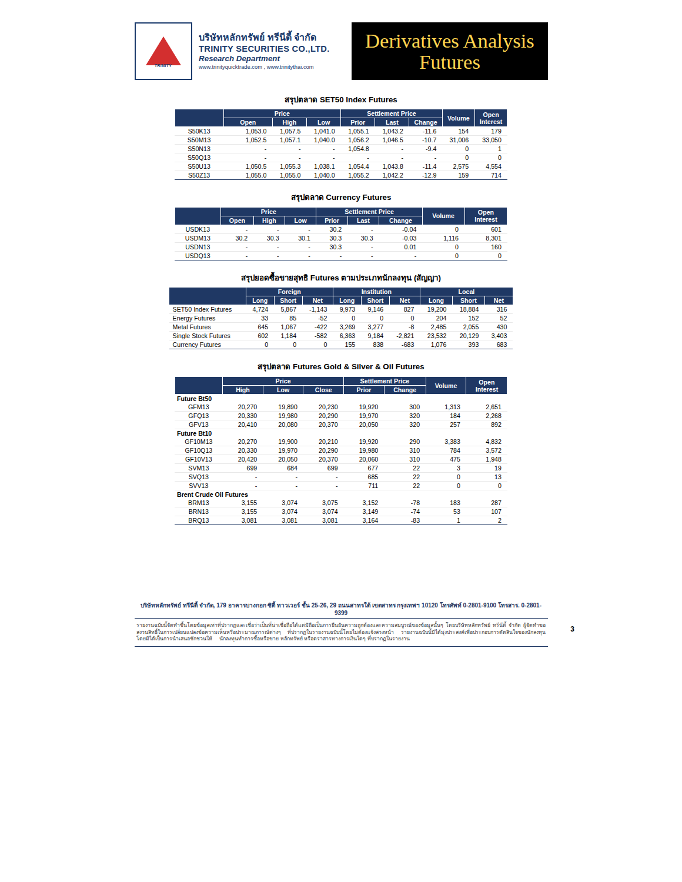TRINITY
บริษัทหลักทรัพย์ ทรีนีตี้ จำกัด
TRINITY SECURITIES CO.,LTD.
Research Department
www.trinityquicktrade.com , www.trinitythai.com
Derivatives Analysis
Futures
สรุปตลาด SET50 Index Futures
| | Price | Settlement Price | Volume | Open Interest |
| --- | --- | --- | --- | --- |
| Open | High | Low | Prior | Last | Change |
| S50K13 | 1,053.0 | 1,057.5 | 1,041.0 | 1,055.1 | 1,043.2 | -11.6 | 154 | 179 |
| S50M13 | 1,052.5 | 1,057.1 | 1,040.0 | 1,056.2 | 1,046.5 | -10.7 | 31,006 | 33,050 |
| S50N13 | - | - | - | 1,054.8 | - | -9.4 | 0 | 1 |
| S50Q13 | - | - | - | - | - | - | 0 | 0 |
| S50U13 | 1,050.5 | 1,055.3 | 1,038.1 | 1,054.4 | 1,043.8 | -11.4 | 2,575 | 4,554 |
| S50Z13 | 1,055.0 | 1,055.0 | 1,040.0 | 1,055.2 | 1,042.2 | -12.9 | 159 | 714 |
สรุปตลาด Currency Futures
| | Price | Settlement Price | Volume | Open Interest |
| --- | --- | --- | --- | --- |
| Open | High | Low | Prior | Last | Change |
| USDK13 | - | - | - | 30.2 | - | -0.04 | 0 | 601 |
| USDM13 | 30.2 | 30.3 | 30.1 | 30.3 | 30.3 | -0.03 | 1,116 | 8,301 |
| USDN13 | - | - | - | 30.3 | - | 0.01 | 0 | 160 |
| USDQ13 | - | - | - | - | - | - | 0 | 0 |
สรุปยอดซื้อขายสุทธิ Futures ตามประเภทนักลงทุน (สัญญา)
| | Foreign | Institution | Local |
| --- | --- | --- | --- |
| Long | Short | Net | Long | Short | Net | Long | Short | Net |
| SET50 Index Futures | 4,724 | 5,867 | -1,143 | 9,973 | 9,146 | 827 | 19,200 | 18,884 | 316 |
| Energy Futures | 33 | 85 | -52 | 0 | 0 | 0 | 204 | 152 | 52 |
| Metal Futures | 645 | 1,067 | -422 | 3,269 | 3,277 | -8 | 2,485 | 2,055 | 430 |
| Single Stock Futures | 602 | 1,184 | -582 | 6,363 | 9,184 | -2,821 | 23,532 | 20,129 | 3,403 |
| Currency Futures | 0 | 0 | 0 | 155 | 838 | -683 | 1,076 | 393 | 683 |
สรุปตลาด Futures Gold & Silver & Oil Futures
| | Price | Settlement Price | Volume | Open Interest |
| --- | --- | --- | --- | --- |
| High | Low | Close | Prior | Change |
| Future Bt50 |
| GFM13 | 20,270 | 19,890 | 20,230 | 19,920 | 300 | 1,313 | 2,651 |
| GFQ13 | 20,330 | 19,980 | 20,290 | 19,970 | 320 | 184 | 2,268 |
| GFV13 | 20,410 | 20,080 | 20,370 | 20,050 | 320 | 257 | 892 |
| Future Bt10 |
| GF10M13 | 20,270 | 19,900 | 20,210 | 19,920 | 290 | 3,383 | 4,832 |
| GF10Q13 | 20,330 | 19,970 | 20,290 | 19,980 | 310 | 784 | 3,572 |
| GF10V13 | 20,420 | 20,050 | 20,370 | 20,060 | 310 | 475 | 1,948 |
| SVM13 | 699 | 684 | 699 | 677 | 22 | 3 | 19 |
| SVQ13 | - | - | - | 685 | 22 | 0 | 13 |
| SVV13 | - | - | - | 711 | 22 | 0 | 0 |
| Brent Crude Oil Futures |
| BRM13 | 3,155 | 3,074 | 3,075 | 3,152 | -78 | 183 | 287 |
| BRN13 | 3,155 | 3,074 | 3,074 | 3,149 | -74 | 53 | 107 |
| BRQ13 | 3,081 | 3,081 | 3,081 | 3,164 | -83 | 1 | 2 |
บริษัทหลักทรัพย์ ทรีนีตี้ จำกัด, 179 อาคารบางกอก ซิตี้ ทาวเวอร์ ชั้น 25-26, 29 ถนนสาทรใต้ เขตสาทร กรุงเทพฯ 10120 โทรศัพท์ 0-2801-9100 โทรสาร. 0-2801-9399
รายงานฉบับนี้จัดทำขึ้นโดยข้อมูลเท่าที่ปรากฏและเชื่อว่าเป็นที่น่าเชื่อถือได้แต่มิถือเป็นการยืนยันความถูกต้องและความสมบูรณ์ของข้อมูลนั้นๆ โดยบริษัทหลักทรัพย์ ทรีนีตี้ จำกัด ผู้จัดทำขอสงวนสิทธิ์ในการเปลี่ยนแปลงข้อความเห็นหรือประมาณการณ์ต่างๆ ที่ปรากฏในรายงานฉบับนี้โดยไม่ต้องแจ้งล่วงหน้า รายงานฉบับนี้มิได้มุ่งประสงค์เพื่อประกอบการตัดสินใจของนักลงทุน โดยมิได้เป็นการนำเสนอชักชวนให้ นักลงทุนทำการซื้อหรือขาย หลักทรัพย์ หรือตราสารทางการเงินใดๆ ที่ปรากฏในรายงาน
3